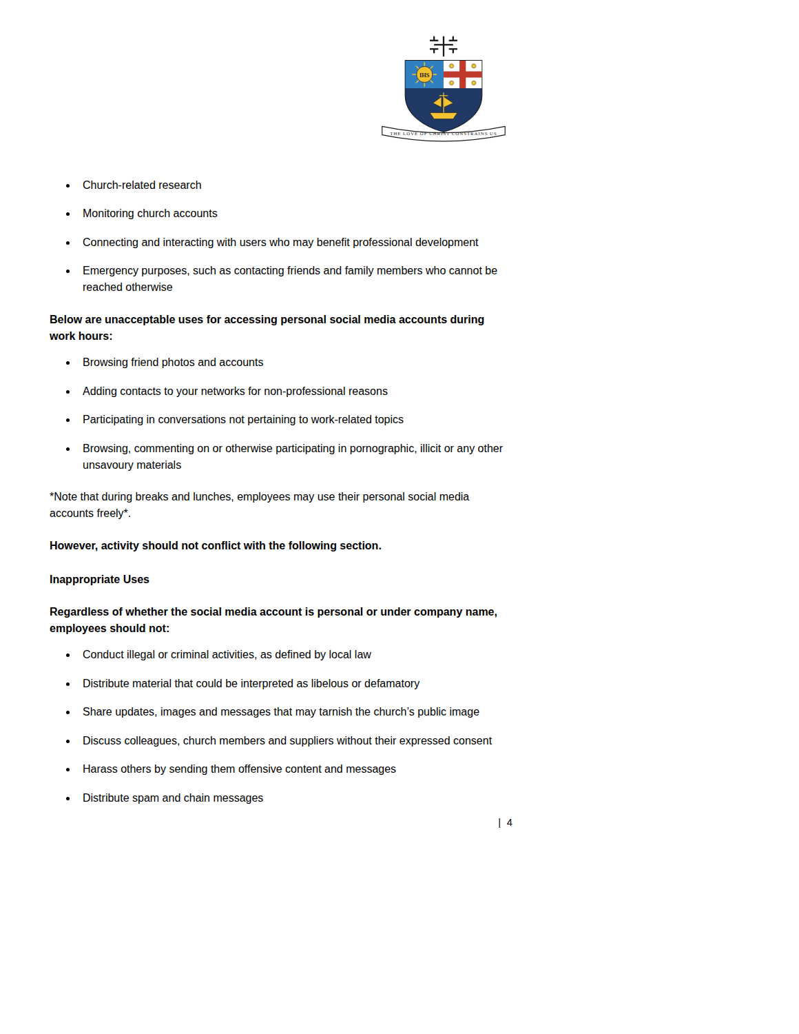IHS THE LOVE OF CHRIST CONSTRAINS US
Church-related research
Monitoring church accounts
Connecting and interacting with users who may benefit professional development
Emergency purposes, such as contacting friends and family members who cannot be reached otherwise
Below are unacceptable uses for accessing personal social media accounts during work hours:
Browsing friend photos and accounts
Adding contacts to your networks for non-professional reasons
Participating in conversations not pertaining to work-related topics
Browsing, commenting on or otherwise participating in pornographic, illicit or any other unsavoury materials
*Note that during breaks and lunches, employees may use their personal social media accounts freely*.
However, activity should not conflict with the following section.
Inappropriate Uses
Regardless of whether the social media account is personal or under company name, employees should not:
Conduct illegal or criminal activities, as defined by local law
Distribute material that could be interpreted as libelous or defamatory
Share updates, images and messages that may tarnish the church’s public image
Discuss colleagues, church members and suppliers without their expressed consent
Harass others by sending them offensive content and messages
Distribute spam and chain messages
|4